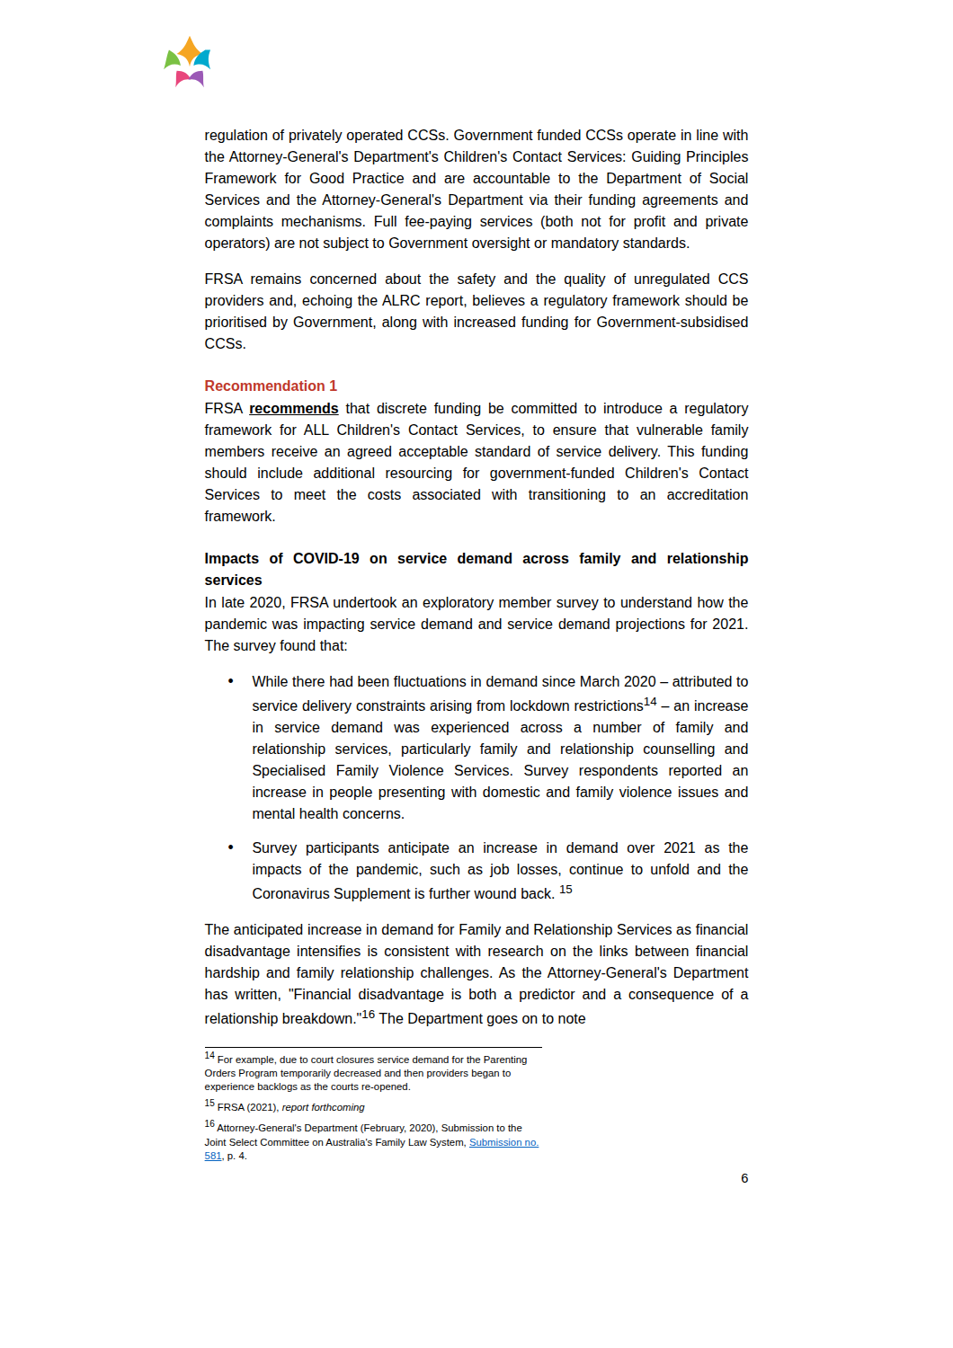regulation of privately operated CCSs. Government funded CCSs operate in line with the Attorney-General's Department's Children's Contact Services: Guiding Principles Framework for Good Practice and are accountable to the Department of Social Services and the Attorney-General's Department via their funding agreements and complaints mechanisms. Full fee-paying services (both not for profit and private operators) are not subject to Government oversight or mandatory standards.
FRSA remains concerned about the safety and the quality of unregulated CCS providers and, echoing the ALRC report, believes a regulatory framework should be prioritised by Government, along with increased funding for Government-subsidised CCSs.
Recommendation 1
FRSA recommends that discrete funding be committed to introduce a regulatory framework for ALL Children's Contact Services, to ensure that vulnerable family members receive an agreed acceptable standard of service delivery. This funding should include additional resourcing for government-funded Children's Contact Services to meet the costs associated with transitioning to an accreditation framework.
Impacts of COVID-19 on service demand across family and relationship services
In late 2020, FRSA undertook an exploratory member survey to understand how the pandemic was impacting service demand and service demand projections for 2021. The survey found that:
While there had been fluctuations in demand since March 2020 – attributed to service delivery constraints arising from lockdown restrictions14 – an increase in service demand was experienced across a number of family and relationship services, particularly family and relationship counselling and Specialised Family Violence Services. Survey respondents reported an increase in people presenting with domestic and family violence issues and mental health concerns.
Survey participants anticipate an increase in demand over 2021 as the impacts of the pandemic, such as job losses, continue to unfold and the Coronavirus Supplement is further wound back. 15
The anticipated increase in demand for Family and Relationship Services as financial disadvantage intensifies is consistent with research on the links between financial hardship and family relationship challenges. As the Attorney-General's Department has written, "Financial disadvantage is both a predictor and a consequence of a relationship breakdown."16 The Department goes on to note
14 For example, due to court closures service demand for the Parenting Orders Program temporarily decreased and then providers began to experience backlogs as the courts re-opened.
15 FRSA (2021), report forthcoming
16 Attorney-General's Department (February, 2020), Submission to the Joint Select Committee on Australia's Family Law System, Submission no. 581, p. 4.
6